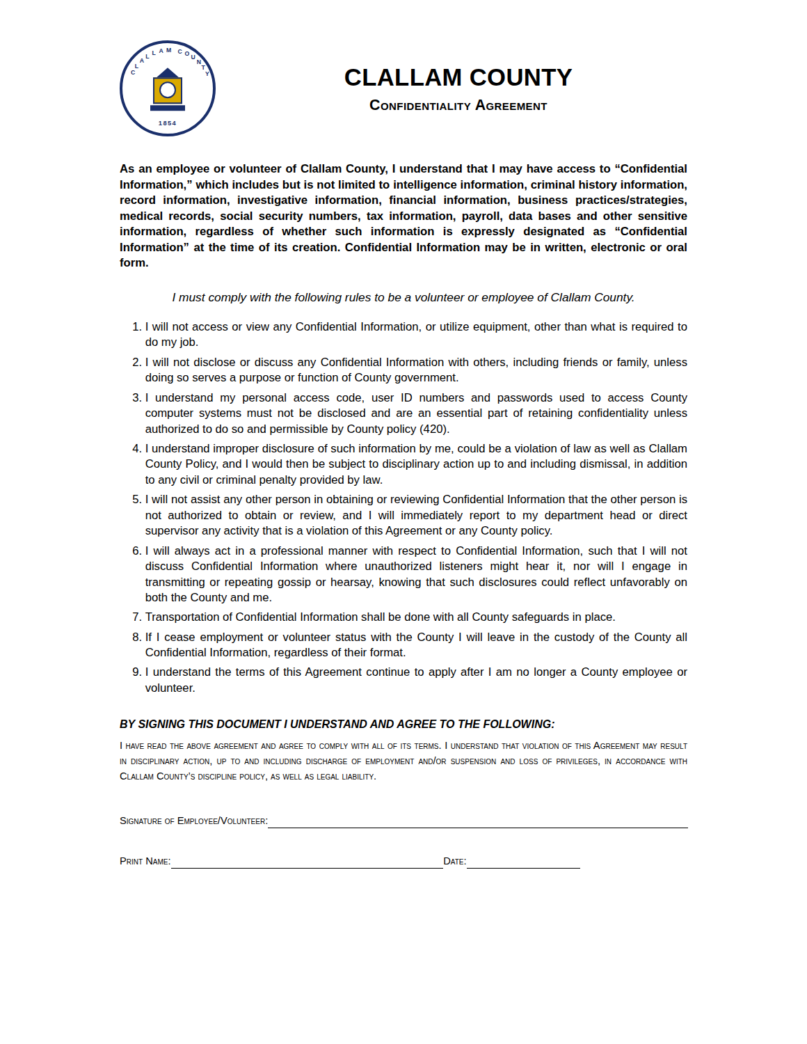C L A L L A M C O U N T Y
1854
CLALLAM COUNTY
Confidentiality Agreement
As an employee or volunteer of Clallam County, I understand that I may have access to “Confidential Information,” which includes but is not limited to intelligence information, criminal history information, record information, investigative information, financial information, business practices/strategies, medical records, social security numbers, tax information, payroll, data bases and other sensitive information, regardless of whether such information is expressly designated as “Confidential Information” at the time of its creation. Confidential Information may be in written, electronic or oral form.
I must comply with the following rules to be a volunteer or employee of Clallam County.
I will not access or view any Confidential Information, or utilize equipment, other than what is required to do my job.
I will not disclose or discuss any Confidential Information with others, including friends or family, unless doing so serves a purpose or function of County government.
I understand my personal access code, user ID numbers and passwords used to access County computer systems must not be disclosed and are an essential part of retaining confidentiality unless authorized to do so and permissible by County policy (420).
I understand improper disclosure of such information by me, could be a violation of law as well as Clallam County Policy, and I would then be subject to disciplinary action up to and including dismissal, in addition to any civil or criminal penalty provided by law.
I will not assist any other person in obtaining or reviewing Confidential Information that the other person is not authorized to obtain or review, and I will immediately report to my department head or direct supervisor any activity that is a violation of this Agreement or any County policy.
I will always act in a professional manner with respect to Confidential Information, such that I will not discuss Confidential Information where unauthorized listeners might hear it, nor will I engage in transmitting or repeating gossip or hearsay, knowing that such disclosures could reflect unfavorably on both the County and me.
Transportation of Confidential Information shall be done with all County safeguards in place.
If I cease employment or volunteer status with the County I will leave in the custody of the County all Confidential Information, regardless of their format.
I understand the terms of this Agreement continue to apply after I am no longer a County employee or volunteer.
BY SIGNING THIS DOCUMENT I UNDERSTAND AND AGREE TO THE FOLLOWING:
I have read the above agreement and agree to comply with all of its terms. I understand that violation of this Agreement may result in disciplinary action, up to and including discharge of employment and/or suspension and loss of privileges, in accordance with Clallam County’s discipline policy, as well as legal liability.
Signature of Employee/Volunteer:
Print Name: Date: